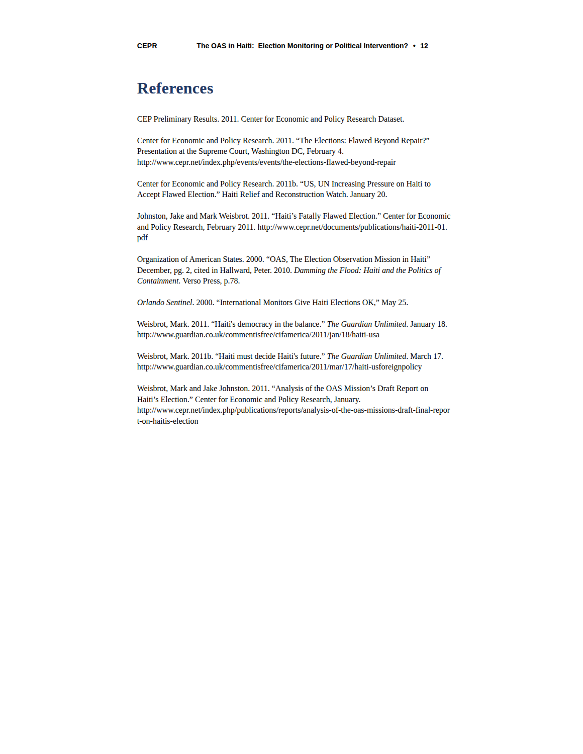CEPR
The OAS in Haiti: Election Monitoring or Political Intervention? • 12
References
CEP Preliminary Results. 2011. Center for Economic and Policy Research Dataset.
Center for Economic and Policy Research. 2011. “The Elections: Flawed Beyond Repair?” Presentation at the Supreme Court, Washington DC, February 4.
http://www.cepr.net/index.php/events/events/the-elections-flawed-beyond-repair
Center for Economic and Policy Research. 2011b. “US, UN Increasing Pressure on Haiti to Accept Flawed Election.” Haiti Relief and Reconstruction Watch. January 20.
Johnston, Jake and Mark Weisbrot. 2011. “Haiti’s Fatally Flawed Election.” Center for Economic and Policy Research, February 2011. http://www.cepr.net/documents/publications/haiti-2011-01.pdf
Organization of American States. 2000. “OAS, The Election Observation Mission in Haiti” December, pg. 2, cited in Hallward, Peter. 2010. Damming the Flood: Haiti and the Politics of Containment. Verso Press, p.78.
Orlando Sentinel. 2000. “International Monitors Give Haiti Elections OK,” May 25.
Weisbrot, Mark. 2011. “Haiti's democracy in the balance.” The Guardian Unlimited. January 18.
http://www.guardian.co.uk/commentisfree/cifamerica/2011/jan/18/haiti-usa
Weisbrot, Mark. 2011b. “Haiti must decide Haiti's future.” The Guardian Unlimited. March 17.
http://www.guardian.co.uk/commentisfree/cifamerica/2011/mar/17/haiti-usforeignpolicy
Weisbrot, Mark and Jake Johnston. 2011. “Analysis of the OAS Mission’s Draft Report on Haiti’s Election.” Center for Economic and Policy Research, January.
http://www.cepr.net/index.php/publications/reports/analysis-of-the-oas-missions-draft-final-report-on-haitis-election